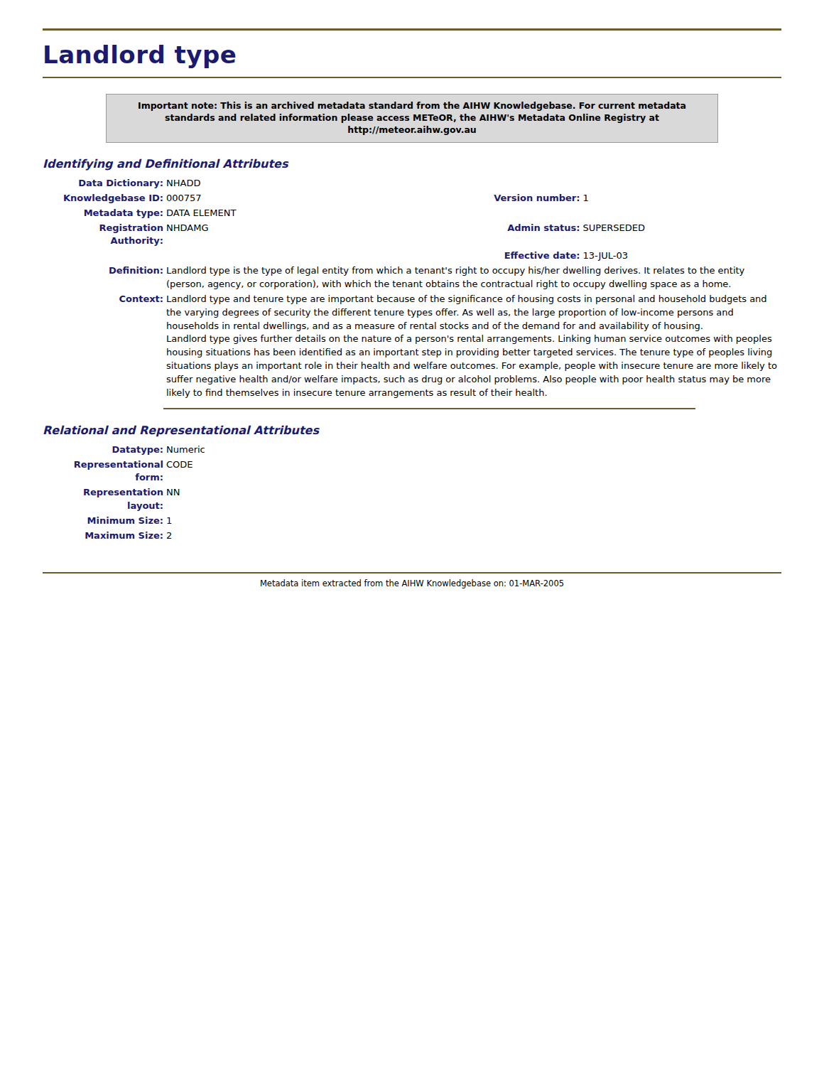Landlord type
Important note: This is an archived metadata standard from the AIHW Knowledgebase. For current metadata standards and related information please access METeOR, the AIHW's Metadata Online Registry at http://meteor.aihw.gov.au
Identifying and Definitional Attributes
| Data Dictionary: | NHADD |
| Knowledgebase ID: | 000757 | Version number: | 1 |
| Metadata type: | DATA ELEMENT |
| Registration Authority: | NHDAMG | Admin status: | SUPERSEDED |
| | | Effective date: | 13-JUL-03 |
| Definition: | Landlord type is the type of legal entity from which a tenant's right to occupy his/her dwelling derives. It relates to the entity (person, agency, or corporation), with which the tenant obtains the contractual right to occupy dwelling space as a home. |
| Context: | Landlord type and tenure type are important because of the significance of housing costs in personal and household budgets and the varying degrees of security the different tenure types offer. As well as, the large proportion of low-income persons and households in rental dwellings, and as a measure of rental stocks and of the demand for and availability of housing. Landlord type gives further details on the nature of a person's rental arrangements. Linking human service outcomes with peoples housing situations has been identified as an important step in providing better targeted services. The tenure type of peoples living situations plays an important role in their health and welfare outcomes. For example, people with insecure tenure are more likely to suffer negative health and/or welfare impacts, such as drug or alcohol problems. Also people with poor health status may be more likely to find themselves in insecure tenure arrangements as result of their health. |
Relational and Representational Attributes
| Datatype: | Numeric |
| Representational form: | CODE |
| Representation layout: | NN |
| Minimum Size: | 1 |
| Maximum Size: | 2 |
Metadata item extracted from the AIHW Knowledgebase on: 01-MAR-2005